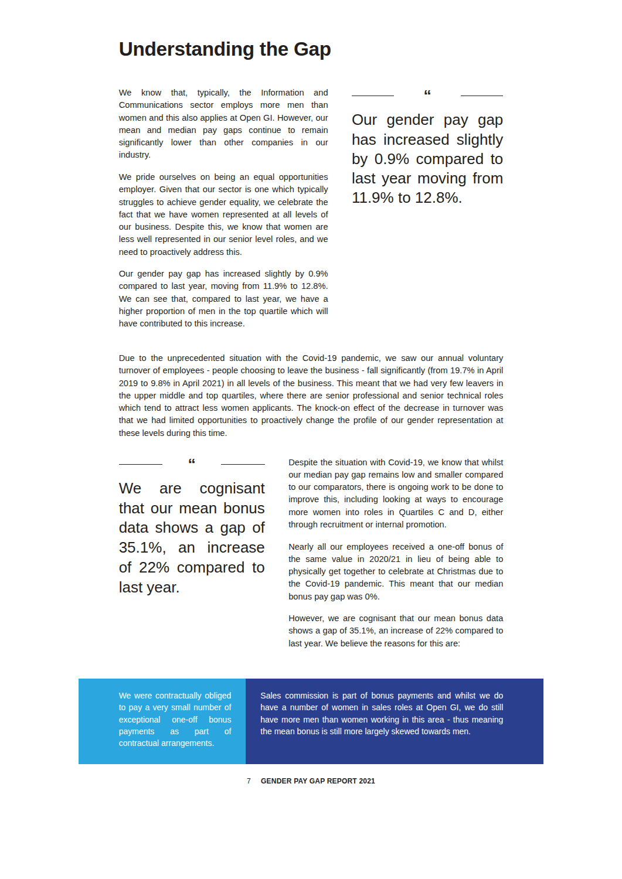Understanding the Gap
We know that, typically, the Information and Communications sector employs more men than women and this also applies at Open GI. However, our mean and median pay gaps continue to remain significantly lower than other companies in our industry.
We pride ourselves on being an equal opportunities employer. Given that our sector is one which typically struggles to achieve gender equality, we celebrate the fact that we have women represented at all levels of our business. Despite this, we know that women are less well represented in our senior level roles, and we need to proactively address this.
Our gender pay gap has increased slightly by 0.9% compared to last year, moving from 11.9% to 12.8%. We can see that, compared to last year, we have a higher proportion of men in the top quartile which will have contributed to this increase.
“
Our gender pay gap has increased slightly by 0.9% compared to last year moving from 11.9% to 12.8%.
Due to the unprecedented situation with the Covid-19 pandemic, we saw our annual voluntary turnover of employees - people choosing to leave the business - fall significantly (from 19.7% in April 2019 to 9.8% in April 2021) in all levels of the business. This meant that we had very few leavers in the upper middle and top quartiles, where there are senior professional and senior technical roles which tend to attract less women applicants. The knock-on effect of the decrease in turnover was that we had limited opportunities to proactively change the profile of our gender representation at these levels during this time.
“
We are cognisant that our mean bonus data shows a gap of 35.1%, an increase of 22% compared to last year.
Despite the situation with Covid-19, we know that whilst our median pay gap remains low and smaller compared to our comparators, there is ongoing work to be done to improve this, including looking at ways to encourage more women into roles in Quartiles C and D, either through recruitment or internal promotion.
Nearly all our employees received a one-off bonus of the same value in 2020/21 in lieu of being able to physically get together to celebrate at Christmas due to the Covid-19 pandemic. This meant that our median bonus pay gap was 0%.
However, we are cognisant that our mean bonus data shows a gap of 35.1%, an increase of 22% compared to last year. We believe the reasons for this are:
We were contractually obliged to pay a very small number of exceptional one-off bonus payments as part of contractual arrangements.
Sales commission is part of bonus payments and whilst we do have a number of women in sales roles at Open GI, we do still have more men than women working in this area - thus meaning the mean bonus is still more largely skewed towards men.
7 GENDER PAY GAP REPORT 2021